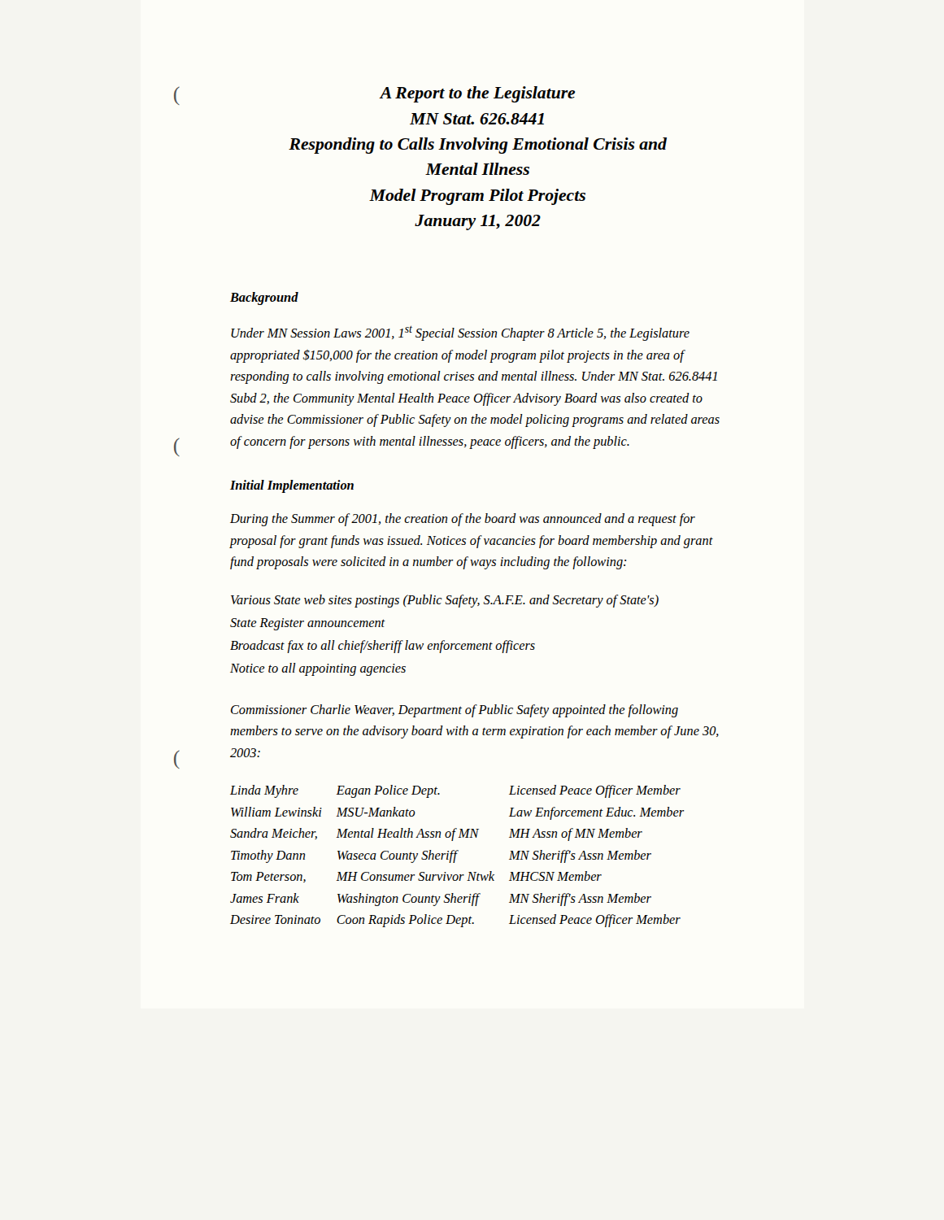( ( (
A Report to the Legislature
MN Stat. 626.8441
Responding to Calls Involving Emotional Crisis and
Mental Illness
Model Program Pilot Projects
January 11, 2002
Background
Under MN Session Laws 2001, 1st Special Session Chapter 8 Article 5, the Legislature appropriated $150,000 for the creation of model program pilot projects in the area of responding to calls involving emotional crises and mental illness. Under MN Stat. 626.8441 Subd 2, the Community Mental Health Peace Officer Advisory Board was also created to advise the Commissioner of Public Safety on the model policing programs and related areas of concern for persons with mental illnesses, peace officers, and the public.
Initial Implementation
During the Summer of 2001, the creation of the board was announced and a request for proposal for grant funds was issued. Notices of vacancies for board membership and grant fund proposals were solicited in a number of ways including the following:
Various State web sites postings (Public Safety, S.A.F.E. and Secretary of State's)
State Register announcement
Broadcast fax to all chief/sheriff law enforcement officers
Notice to all appointing agencies
Commissioner Charlie Weaver, Department of Public Safety appointed the following members to serve on the advisory board with a term expiration for each member of June 30, 2003:
| Linda Myhre | Eagan Police Dept. | Licensed Peace Officer Member |
| William Lewinski | MSU-Mankato | Law Enforcement Educ. Member |
| Sandra Meicher, | Mental Health Assn of MN | MH Assn of MN Member |
| Timothy Dann | Waseca County Sheriff | MN Sheriff's Assn Member |
| Tom Peterson, | MH Consumer Survivor Ntwk | MHCSN Member |
| James Frank | Washington County Sheriff | MN Sheriff's Assn Member |
| Desiree Toninato | Coon Rapids Police Dept. | Licensed Peace Officer Member |